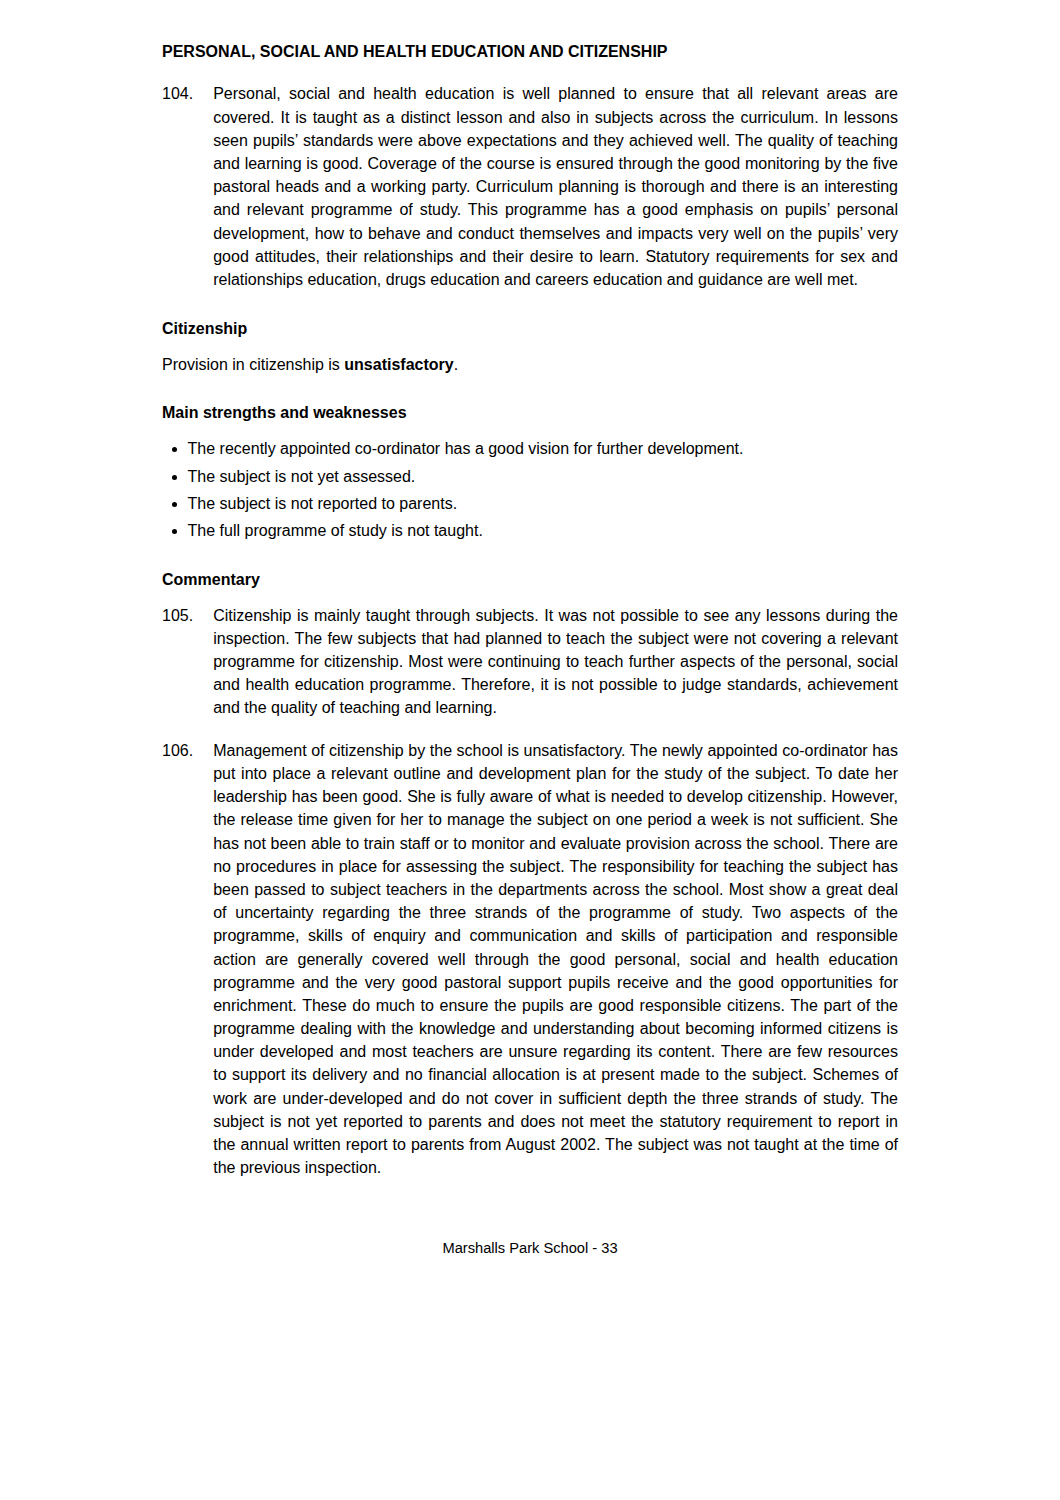Personal, Social and Health Education and Citizenship
104. Personal, social and health education is well planned to ensure that all relevant areas are covered. It is taught as a distinct lesson and also in subjects across the curriculum. In lessons seen pupils’ standards were above expectations and they achieved well. The quality of teaching and learning is good. Coverage of the course is ensured through the good monitoring by the five pastoral heads and a working party. Curriculum planning is thorough and there is an interesting and relevant programme of study. This programme has a good emphasis on pupils’ personal development, how to behave and conduct themselves and impacts very well on the pupils’ very good attitudes, their relationships and their desire to learn. Statutory requirements for sex and relationships education, drugs education and careers education and guidance are well met.
Citizenship
Provision in citizenship is unsatisfactory.
Main strengths and weaknesses
The recently appointed co-ordinator has a good vision for further development.
The subject is not yet assessed.
The subject is not reported to parents.
The full programme of study is not taught.
Commentary
105. Citizenship is mainly taught through subjects. It was not possible to see any lessons during the inspection. The few subjects that had planned to teach the subject were not covering a relevant programme for citizenship. Most were continuing to teach further aspects of the personal, social and health education programme. Therefore, it is not possible to judge standards, achievement and the quality of teaching and learning.
106. Management of citizenship by the school is unsatisfactory. The newly appointed co-ordinator has put into place a relevant outline and development plan for the study of the subject. To date her leadership has been good. She is fully aware of what is needed to develop citizenship. However, the release time given for her to manage the subject on one period a week is not sufficient. She has not been able to train staff or to monitor and evaluate provision across the school. There are no procedures in place for assessing the subject. The responsibility for teaching the subject has been passed to subject teachers in the departments across the school. Most show a great deal of uncertainty regarding the three strands of the programme of study. Two aspects of the programme, skills of enquiry and communication and skills of participation and responsible action are generally covered well through the good personal, social and health education programme and the very good pastoral support pupils receive and the good opportunities for enrichment. These do much to ensure the pupils are good responsible citizens. The part of the programme dealing with the knowledge and understanding about becoming informed citizens is under developed and most teachers are unsure regarding its content. There are few resources to support its delivery and no financial allocation is at present made to the subject. Schemes of work are under-developed and do not cover in sufficient depth the three strands of study. The subject is not yet reported to parents and does not meet the statutory requirement to report in the annual written report to parents from August 2002. The subject was not taught at the time of the previous inspection.
Marshalls Park School - 33